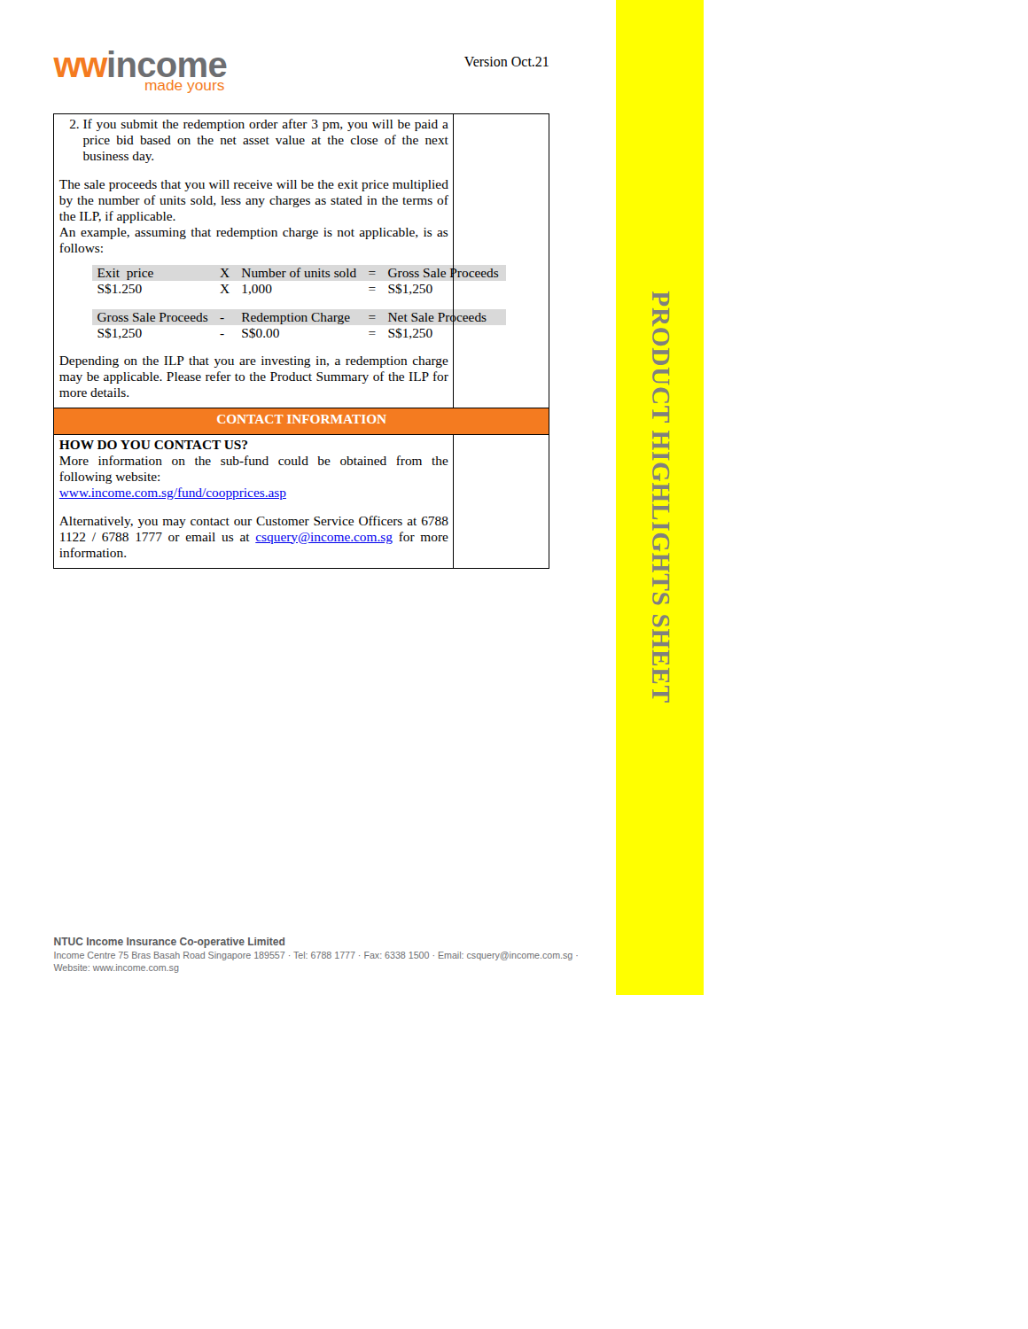PRODUCT HIGHLIGHTS SHEET
ww income
made yours
Version Oct.21
| If you submit the redemption order after 3 pm, you will be paid a price bid based on the net asset value at the close of the next business day. The sale proceeds that you will receive will be the exit price multiplied by the number of units sold, less any charges as stated in the terms of the ILP, if applicable. An example, assuming that redemption charge is not applicable, is as follows: / Exit price / X / Number of units sold / = / Gross Sale Proceeds / / S$1.250 / X / 1,000 / = / S$1,250 / / Gross Sale Proceeds / - / Redemption Charge / = / Net Sale Proceeds / / S$1,250 / - / S$0.00 / = / S$1,250 / Depending on the ILP that you are investing in, a redemption charge may be applicable. Please refer to the Product Summary of the ILP for more details. | |
| CONTACT INFORMATION |
| HOW DO YOU CONTACT US? More information on the sub-fund could be obtained from the following website: www.income.com.sg/fund/coopprices.asp Alternatively, you may contact our Customer Service Officers at 6788 1122 / 6788 1777 or email us at csquery@income.com.sg for more information. | |
NTUC Income Insurance Co-operative Limited
Income Centre 75 Bras Basah Road Singapore 189557 · Tel: 6788 1777 · Fax: 6338 1500 · Email: csquery@income.com.sg · Website: www.income.com.sg